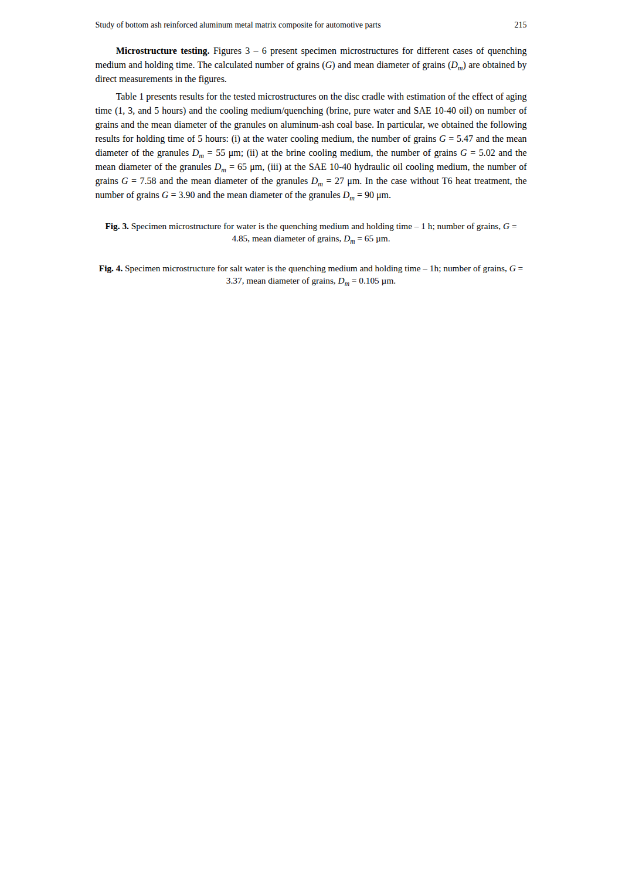Study of bottom ash reinforced aluminum metal matrix composite for automotive parts 215
Microstructure testing. Figures 3 – 6 present specimen microstructures for different cases of quenching medium and holding time. The calculated number of grains (G) and mean diameter of grains (Dm) are obtained by direct measurements in the figures.
Table 1 presents results for the tested microstructures on the disc cradle with estimation of the effect of aging time (1, 3, and 5 hours) and the cooling medium/quenching (brine, pure water and SAE 10-40 oil) on number of grains and the mean diameter of the granules on aluminum-ash coal base. In particular, we obtained the following results for holding time of 5 hours: (i) at the water cooling medium, the number of grains G = 5.47 and the mean diameter of the granules Dm = 55 μm; (ii) at the brine cooling medium, the number of grains G = 5.02 and the mean diameter of the granules Dm = 65 μm, (iii) at the SAE 10-40 hydraulic oil cooling medium, the number of grains G = 7.58 and the mean diameter of the granules Dm = 27 μm. In the case without T6 heat treatment, the number of grains G = 3.90 and the mean diameter of the granules Dm = 90 μm.
Fig. 3. Specimen microstructure for water is the quenching medium and holding time – 1 h; number of grains, G = 4.85, mean diameter of grains, Dm = 65 µm.
Fig. 4. Specimen microstructure for salt water is the quenching medium and holding time – 1h; number of grains, G = 3.37, mean diameter of grains, Dm = 0.105 µm.